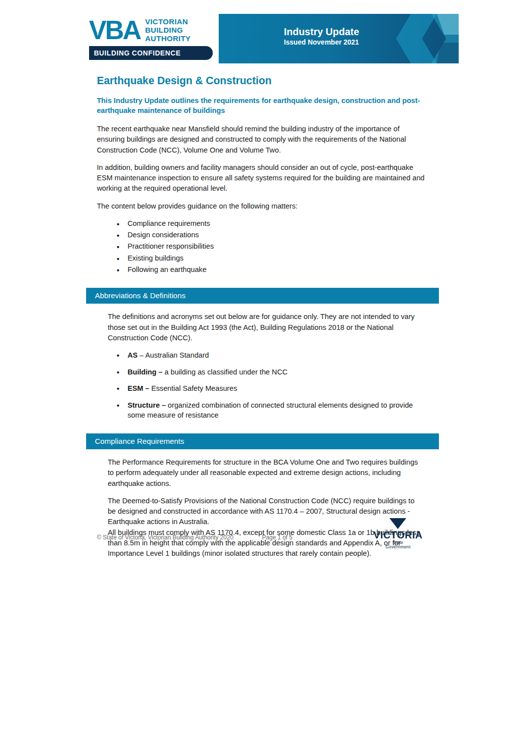VBA
VICTORIAN
BUILDING
AUTHORITY
BUILDING CONFIDENCE
Industry Update
Issued November 2021
Earthquake Design & Construction
This Industry Update outlines the requirements for earthquake design, construction and post-earthquake maintenance of buildings
The recent earthquake near Mansfield should remind the building industry of the importance of ensuring buildings are designed and constructed to comply with the requirements of the National Construction Code (NCC), Volume One and Volume Two.
In addition, building owners and facility managers should consider an out of cycle, post-earthquake ESM maintenance inspection to ensure all safety systems required for the building are maintained and working at the required operational level.
The content below provides guidance on the following matters:
Compliance requirements
Design considerations
Practitioner responsibilities
Existing buildings
Following an earthquake
Abbreviations & Definitions
The definitions and acronyms set out below are for guidance only. They are not intended to vary those set out in the Building Act 1993 (the Act), Building Regulations 2018 or the National Construction Code (NCC).
AS – Australian Standard
Building – a building as classified under the NCC
ESM – Essential Safety Measures
Structure – organized combination of connected structural elements designed to provide some measure of resistance
Compliance Requirements
The Performance Requirements for structure in the BCA Volume One and Two requires buildings to perform adequately under all reasonable expected and extreme design actions, including earthquake actions.
The Deemed-to-Satisfy Provisions of the National Construction Code (NCC) require buildings to be designed and constructed in accordance with AS 1170.4 – 2007, Structural design actions - Earthquake actions in Australia.
All buildings must comply with AS 1170.4, except for some domestic Class 1a or 1b buildings less than 8.5m in height that comply with the applicable design standards and Appendix A, or for Importance Level 1 buildings (minor isolated structures that rarely contain people).
© State of Victoria, Victorian Building Authority 2020Page 1 of 5
VICTORIA
State
Government